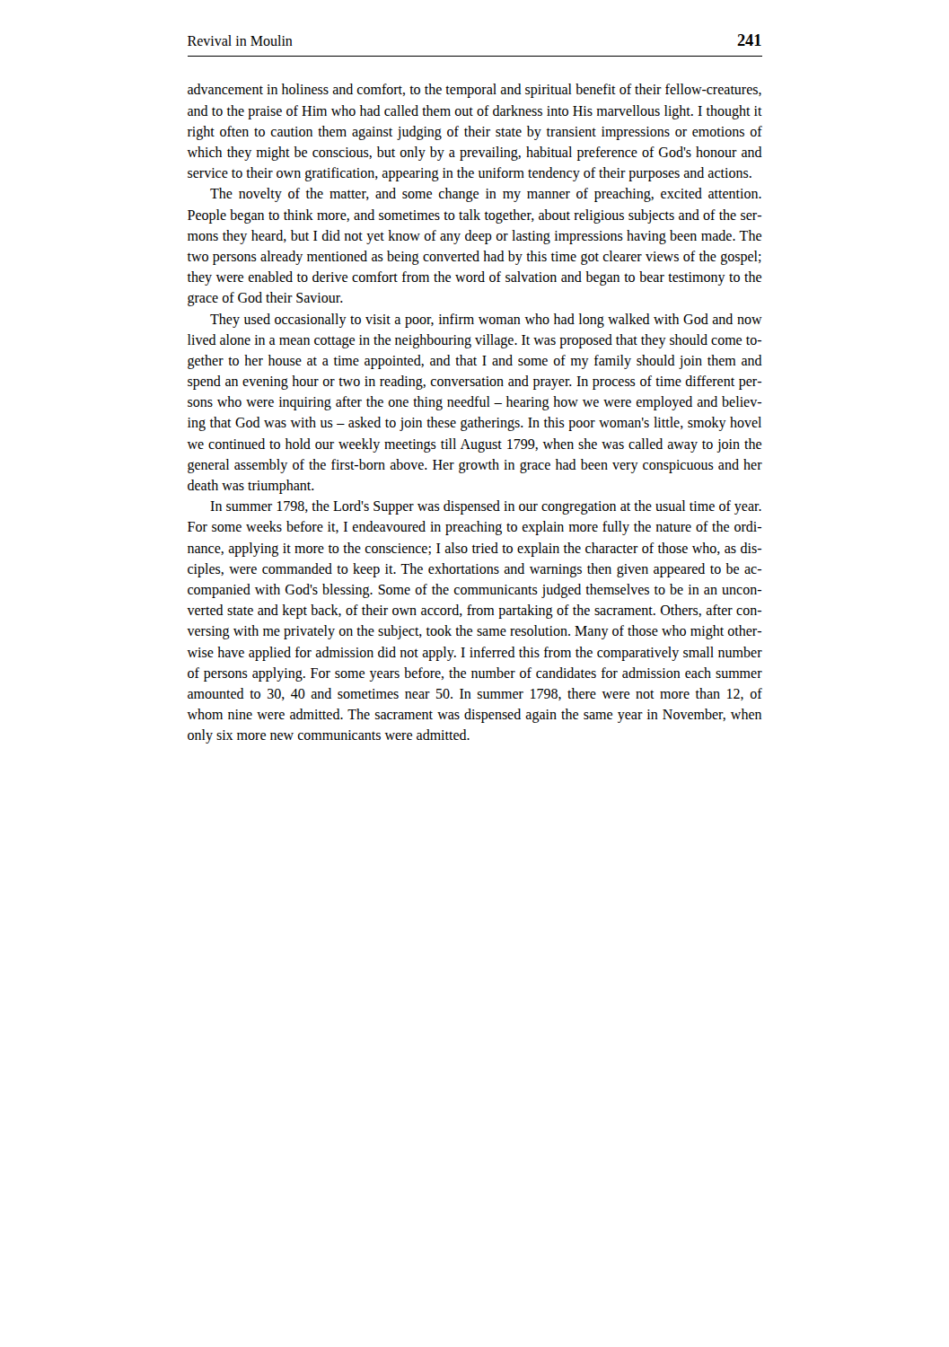Revival in Moulin 241
advancement in holiness and comfort, to the temporal and spiritual benefit of their fellow-creatures, and to the praise of Him who had called them out of darkness into His marvellous light. I thought it right often to caution them against judging of their state by transient impressions or emotions of which they might be conscious, but only by a prevailing, habitual preference of God's honour and service to their own gratification, appearing in the uniform tendency of their purposes and actions.
The novelty of the matter, and some change in my manner of preaching, excited attention. People began to think more, and sometimes to talk together, about religious subjects and of the sermons they heard, but I did not yet know of any deep or lasting impressions having been made. The two persons already mentioned as being converted had by this time got clearer views of the gospel; they were enabled to derive comfort from the word of salvation and began to bear testimony to the grace of God their Saviour.
They used occasionally to visit a poor, infirm woman who had long walked with God and now lived alone in a mean cottage in the neighbouring village. It was proposed that they should come together to her house at a time appointed, and that I and some of my family should join them and spend an evening hour or two in reading, conversation and prayer. In process of time different persons who were inquiring after the one thing needful – hearing how we were employed and believing that God was with us – asked to join these gatherings. In this poor woman's little, smoky hovel we continued to hold our weekly meetings till August 1799, when she was called away to join the general assembly of the first-born above. Her growth in grace had been very conspicuous and her death was triumphant.
In summer 1798, the Lord's Supper was dispensed in our congregation at the usual time of year. For some weeks before it, I endeavoured in preaching to explain more fully the nature of the ordinance, applying it more to the conscience; I also tried to explain the character of those who, as disciples, were commanded to keep it. The exhortations and warnings then given appeared to be accompanied with God's blessing. Some of the communicants judged themselves to be in an unconverted state and kept back, of their own accord, from partaking of the sacrament. Others, after conversing with me privately on the subject, took the same resolution. Many of those who might otherwise have applied for admission did not apply. I inferred this from the comparatively small number of persons applying. For some years before, the number of candidates for admission each summer amounted to 30, 40 and sometimes near 50. In summer 1798, there were not more than 12, of whom nine were admitted. The sacrament was dispensed again the same year in November, when only six more new communicants were admitted.